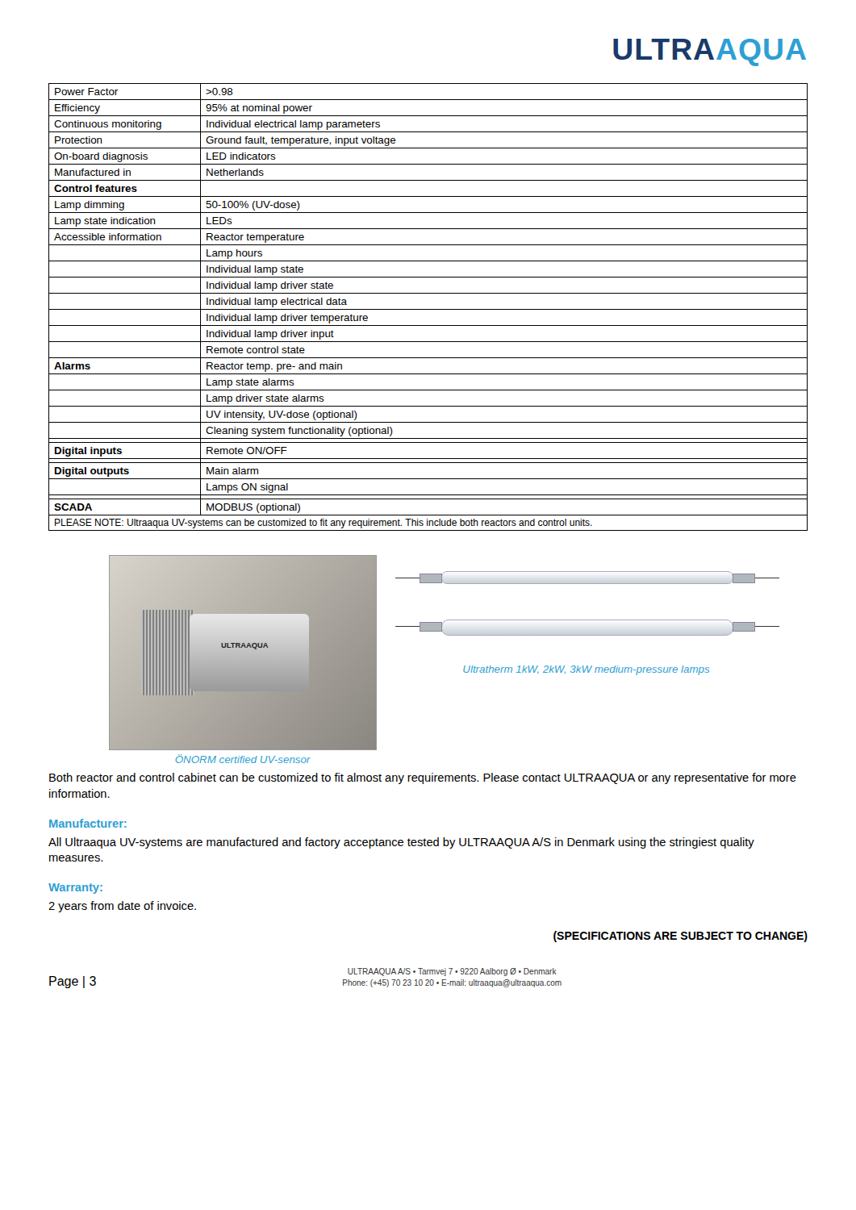ULTRA AQUA
| Power Factor | >0.98 |
| Efficiency | 95% at nominal power |
| Continuous monitoring | Individual electrical lamp parameters |
| Protection | Ground fault, temperature, input voltage |
| On-board diagnosis | LED indicators |
| Manufactured in | Netherlands |
| Control features | |
| Lamp dimming | 50-100% (UV-dose) |
| Lamp state indication | LEDs |
| Accessible information | Reactor temperature |
| | Lamp hours |
| | Individual lamp state |
| | Individual lamp driver state |
| | Individual lamp electrical data |
| | Individual lamp driver temperature |
| | Individual lamp driver input |
| | Remote control state |
| Alarms | Reactor temp. pre- and main |
| | Lamp state alarms |
| | Lamp driver state alarms |
| | UV intensity, UV-dose (optional) |
| | Cleaning system functionality (optional) |
| Digital inputs | Remote ON/OFF |
| Digital outputs | Main alarm |
| | Lamps ON signal |
| SCADA | MODBUS (optional) |
| PLEASE NOTE: Ultraaqua UV-systems can be customized to fit any requirement. This include both reactors and control units. |
ULTRAAQUA
ÖNORM certified UV-sensor
Ultratherm 1kW, 2kW, 3kW medium-pressure lamps
Both reactor and control cabinet can be customized to fit almost any requirements. Please contact ULTRAAQUA or any representative for more information.
Manufacturer:
All Ultraaqua UV-systems are manufactured and factory acceptance tested by ULTRAAQUA A/S in Denmark using the stringiest quality measures.
Warranty:
2 years from date of invoice.
(SPECIFICATIONS ARE SUBJECT TO CHANGE)
Page | 3
ULTRAAQUA A/S • Tarmvej 7 • 9220 Aalborg Ø • Denmark
Phone: (+45) 70 23 10 20 • E-mail: ultraaqua@ultraaqua.com